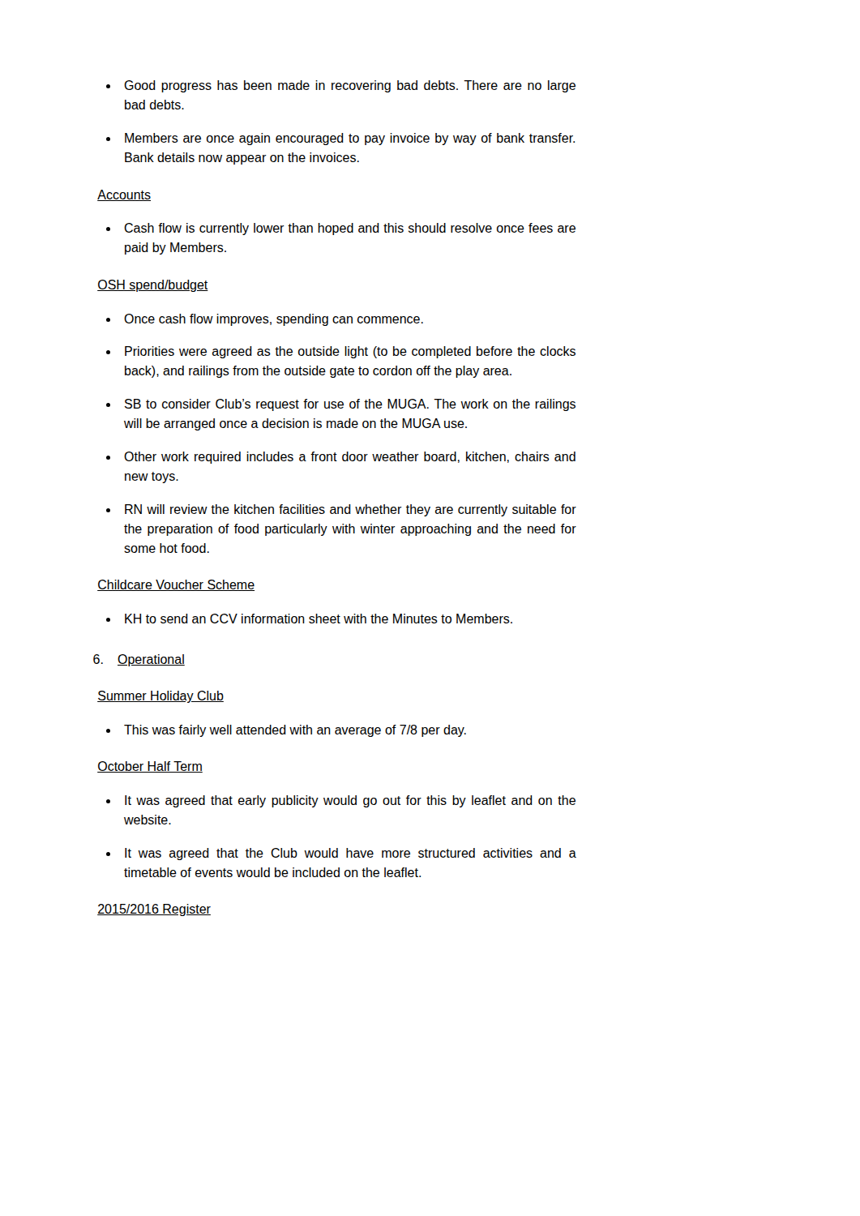Good progress has been made in recovering bad debts. There are no large bad debts.
Members are once again encouraged to pay invoice by way of bank transfer. Bank details now appear on the invoices.
Accounts
Cash flow is currently lower than hoped and this should resolve once fees are paid by Members.
OSH spend/budget
Once cash flow improves, spending can commence.
Priorities were agreed as the outside light (to be completed before the clocks back), and railings from the outside gate to cordon off the play area.
SB to consider Club’s request for use of the MUGA. The work on the railings will be arranged once a decision is made on the MUGA use.
Other work required includes a front door weather board, kitchen, chairs and new toys.
RN will review the kitchen facilities and whether they are currently suitable for the preparation of food particularly with winter approaching and the need for some hot food.
Childcare Voucher Scheme
KH to send an CCV information sheet with the Minutes to Members.
6. Operational
Summer Holiday Club
This was fairly well attended with an average of 7/8 per day.
October Half Term
It was agreed that early publicity would go out for this by leaflet and on the website.
It was agreed that the Club would have more structured activities and a timetable of events would be included on the leaflet.
2015/2016 Register